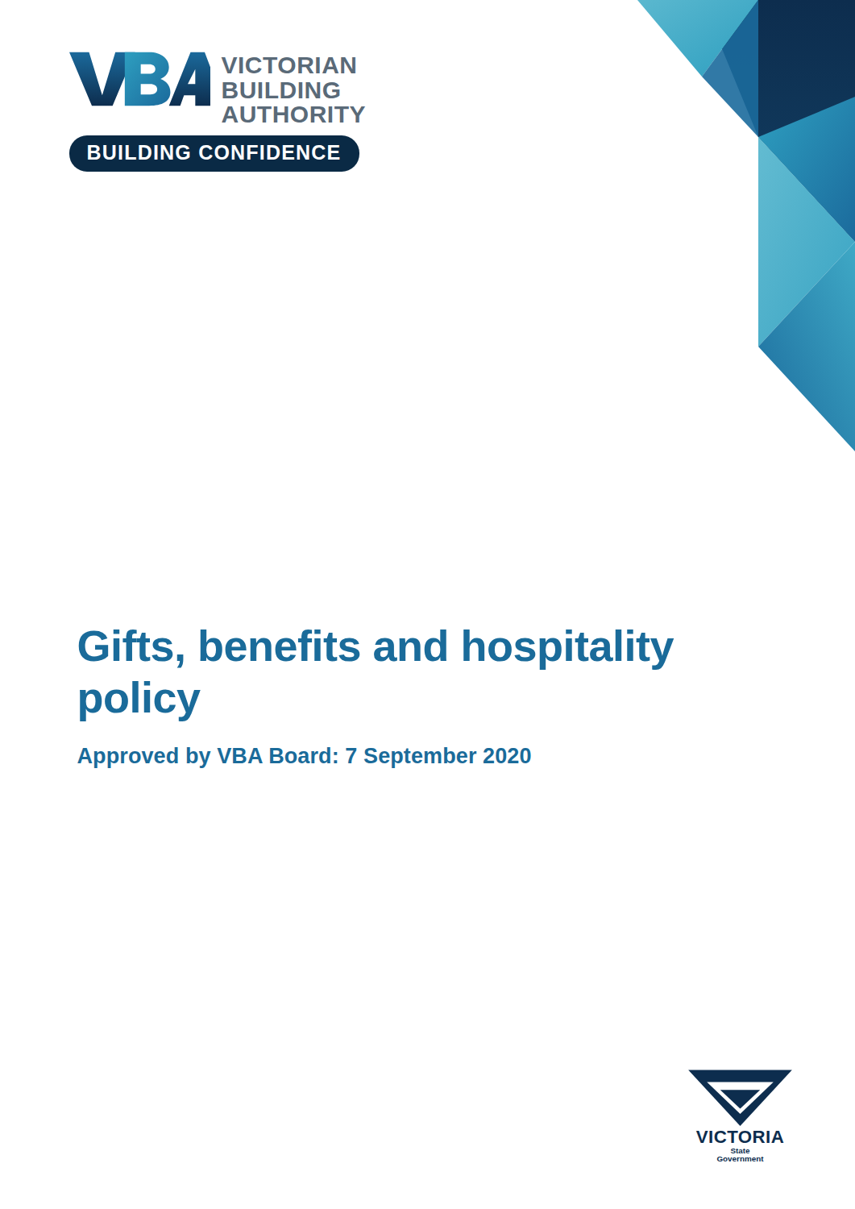Victorian Building Authority
BUILDING CONFIDENCE
Gifts, benefits and hospitality policy
Approved by VBA Board: 7 September 2020
VICTORIA State Government